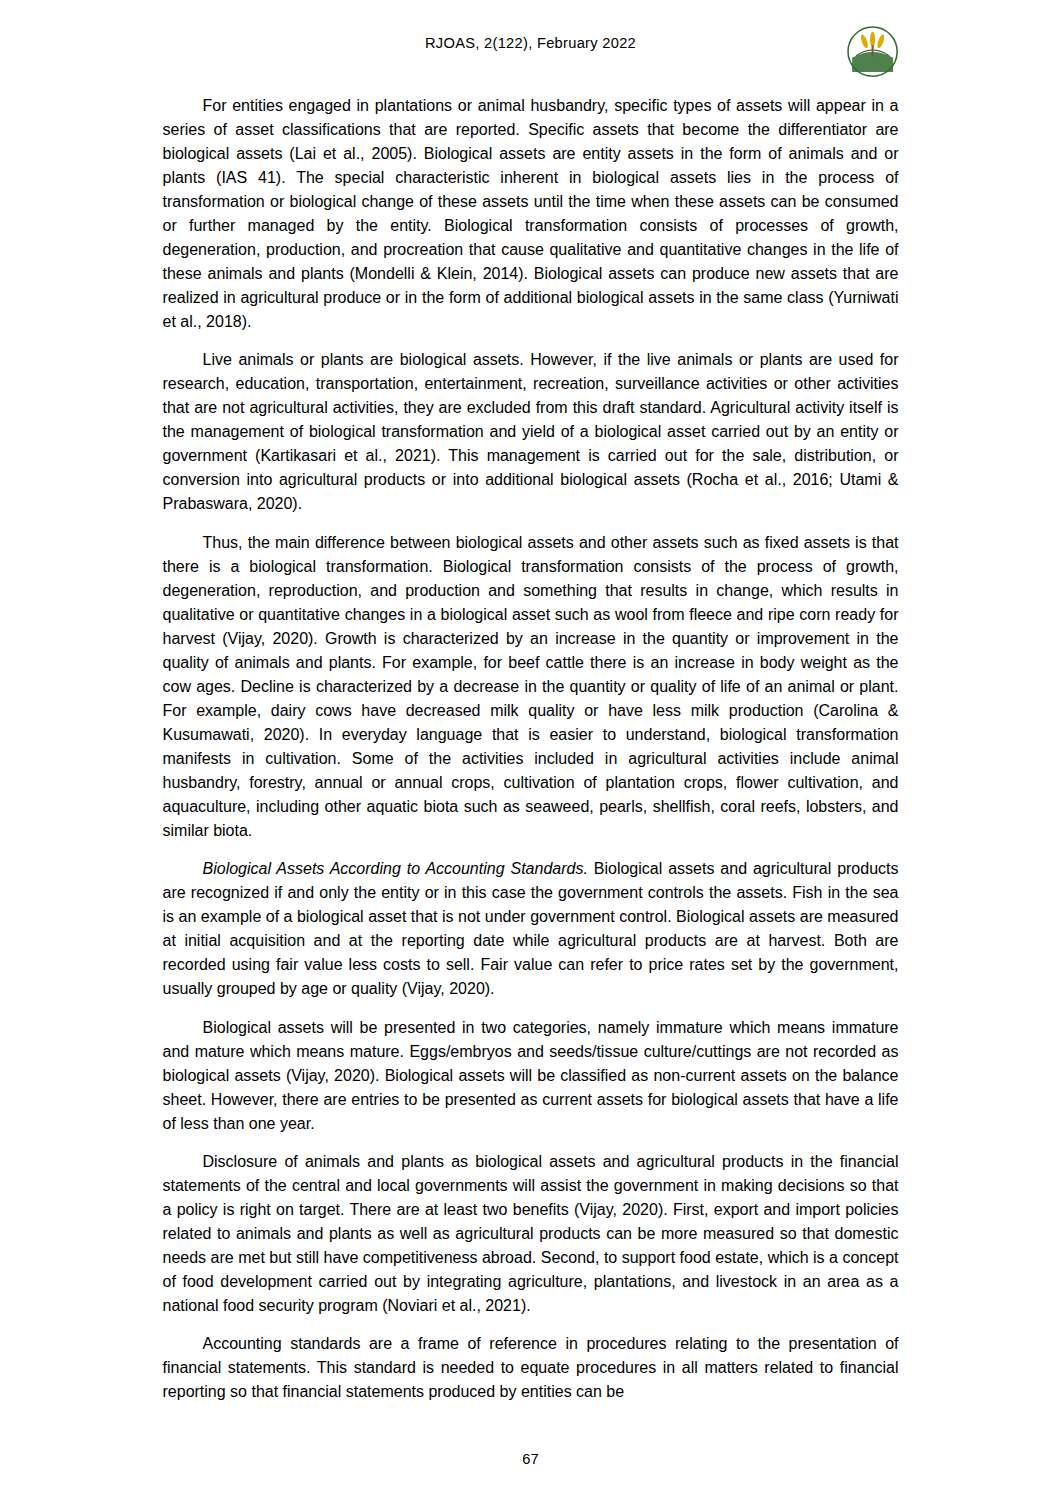RJOAS, 2(122), February 2022
For entities engaged in plantations or animal husbandry, specific types of assets will appear in a series of asset classifications that are reported. Specific assets that become the differentiator are biological assets (Lai et al., 2005). Biological assets are entity assets in the form of animals and or plants (IAS 41). The special characteristic inherent in biological assets lies in the process of transformation or biological change of these assets until the time when these assets can be consumed or further managed by the entity. Biological transformation consists of processes of growth, degeneration, production, and procreation that cause qualitative and quantitative changes in the life of these animals and plants (Mondelli & Klein, 2014). Biological assets can produce new assets that are realized in agricultural produce or in the form of additional biological assets in the same class (Yurniwati et al., 2018).
Live animals or plants are biological assets. However, if the live animals or plants are used for research, education, transportation, entertainment, recreation, surveillance activities or other activities that are not agricultural activities, they are excluded from this draft standard. Agricultural activity itself is the management of biological transformation and yield of a biological asset carried out by an entity or government (Kartikasari et al., 2021). This management is carried out for the sale, distribution, or conversion into agricultural products or into additional biological assets (Rocha et al., 2016; Utami & Prabaswara, 2020).
Thus, the main difference between biological assets and other assets such as fixed assets is that there is a biological transformation. Biological transformation consists of the process of growth, degeneration, reproduction, and production and something that results in change, which results in qualitative or quantitative changes in a biological asset such as wool from fleece and ripe corn ready for harvest (Vijay, 2020). Growth is characterized by an increase in the quantity or improvement in the quality of animals and plants. For example, for beef cattle there is an increase in body weight as the cow ages. Decline is characterized by a decrease in the quantity or quality of life of an animal or plant. For example, dairy cows have decreased milk quality or have less milk production (Carolina & Kusumawati, 2020). In everyday language that is easier to understand, biological transformation manifests in cultivation. Some of the activities included in agricultural activities include animal husbandry, forestry, annual or annual crops, cultivation of plantation crops, flower cultivation, and aquaculture, including other aquatic biota such as seaweed, pearls, shellfish, coral reefs, lobsters, and similar biota.
Biological Assets According to Accounting Standards. Biological assets and agricultural products are recognized if and only the entity or in this case the government controls the assets. Fish in the sea is an example of a biological asset that is not under government control. Biological assets are measured at initial acquisition and at the reporting date while agricultural products are at harvest. Both are recorded using fair value less costs to sell. Fair value can refer to price rates set by the government, usually grouped by age or quality (Vijay, 2020).
Biological assets will be presented in two categories, namely immature which means immature and mature which means mature. Eggs/embryos and seeds/tissue culture/cuttings are not recorded as biological assets (Vijay, 2020). Biological assets will be classified as non-current assets on the balance sheet. However, there are entries to be presented as current assets for biological assets that have a life of less than one year.
Disclosure of animals and plants as biological assets and agricultural products in the financial statements of the central and local governments will assist the government in making decisions so that a policy is right on target. There are at least two benefits (Vijay, 2020). First, export and import policies related to animals and plants as well as agricultural products can be more measured so that domestic needs are met but still have competitiveness abroad. Second, to support food estate, which is a concept of food development carried out by integrating agriculture, plantations, and livestock in an area as a national food security program (Noviari et al., 2021).
Accounting standards are a frame of reference in procedures relating to the presentation of financial statements. This standard is needed to equate procedures in all matters related to financial reporting so that financial statements produced by entities can be
67